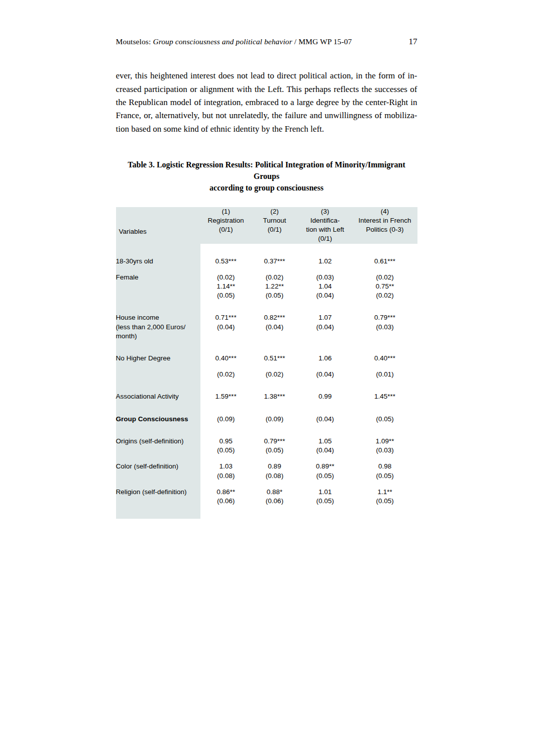Moutselos: Group consciousness and political behavior / MMG WP 15-07
17
ever, this heightened interest does not lead to direct political action, in the form of increased participation or alignment with the Left. This perhaps reflects the successes of the Republican model of integration, embraced to a large degree by the center-Right in France, or, alternatively, but not unrelatedly, the failure and unwillingness of mobilization based on some kind of ethnic identity by the French left.
Table 3. Logistic Regression Results: Political Integration of Minority/Immigrant Groups
according to group consciousness
| Variables | (1) Registration (0/1) | (2) Turnout (0/1) | (3) Identifica- tion with Left (0/1) | (4) Interest in French Politics (0-3) |
| 18-30yrs old | 0.53*** | 0.37*** | 1.02 | 0.61*** |
| Female | (0.02) 1.14** | (0.02) 1.22** | (0.03) 1.04 | (0.02) 0.75** |
| | (0.05) | (0.05) | (0.04) | (0.02) |
| House income | 0.71*** | 0.82*** | 1.07 | 0.79*** |
| (less than 2,000 Euros/ month) | (0.04) | (0.04) | (0.04) | (0.03) |
| No Higher Degree | 0.40*** | 0.51*** | 1.06 | 0.40*** |
| | (0.02) | (0.02) | (0.04) | (0.01) |
| Associational Activity | 1.59*** | 1.38*** | 0.99 | 1.45*** |
| Group Consciousness | (0.09) | (0.09) | (0.04) | (0.05) |
| Origins (self-definition) | 0.95 | 0.79*** | 1.05 | 1.09** |
| | (0.05) | (0.05) | (0.04) | (0.03) |
| Color (self-definition) | 1.03 | 0.89 | 0.89** | 0.98 |
| | (0.08) | (0.08) | (0.05) | (0.05) |
| Religion (self-definition) | 0.86** | 0.88* | 1.01 | 1.1** |
| | (0.06) | (0.06) | (0.05) | (0.05) |